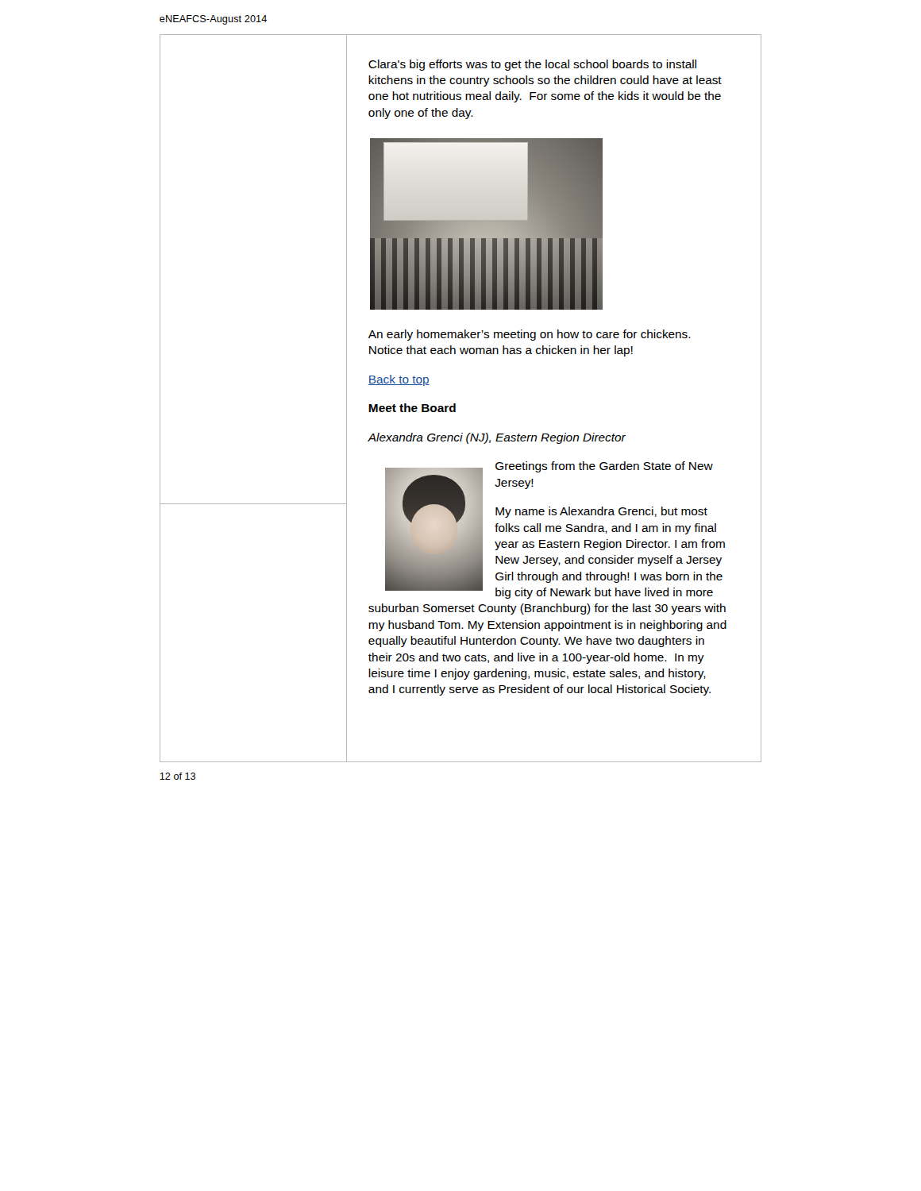eNEAFCS-August 2014
Clara's big efforts was to get the local school boards to install kitchens in the country schools so the children could have at least one hot nutritious meal daily. For some of the kids it would be the only one of the day.
An early homemaker’s meeting on how to care for chickens. Notice that each woman has a chicken in her lap!
Back to top
Meet the Board
Alexandra Grenci (NJ), Eastern Region Director
Greetings from the Garden State of New Jersey!
My name is Alexandra Grenci, but most folks call me Sandra, and I am in my final year as Eastern Region Director. I am from New Jersey, and consider myself a Jersey Girl through and through! I was born in the big city of Newark but have lived in more suburban Somerset County (Branchburg) for the last 30 years with my husband Tom. My Extension appointment is in neighboring and equally beautiful Hunterdon County. We have two daughters in their 20s and two cats, and live in a 100-year-old home. In my leisure time I enjoy gardening, music, estate sales, and history, and I currently serve as President of our local Historical Society.
12 of 13